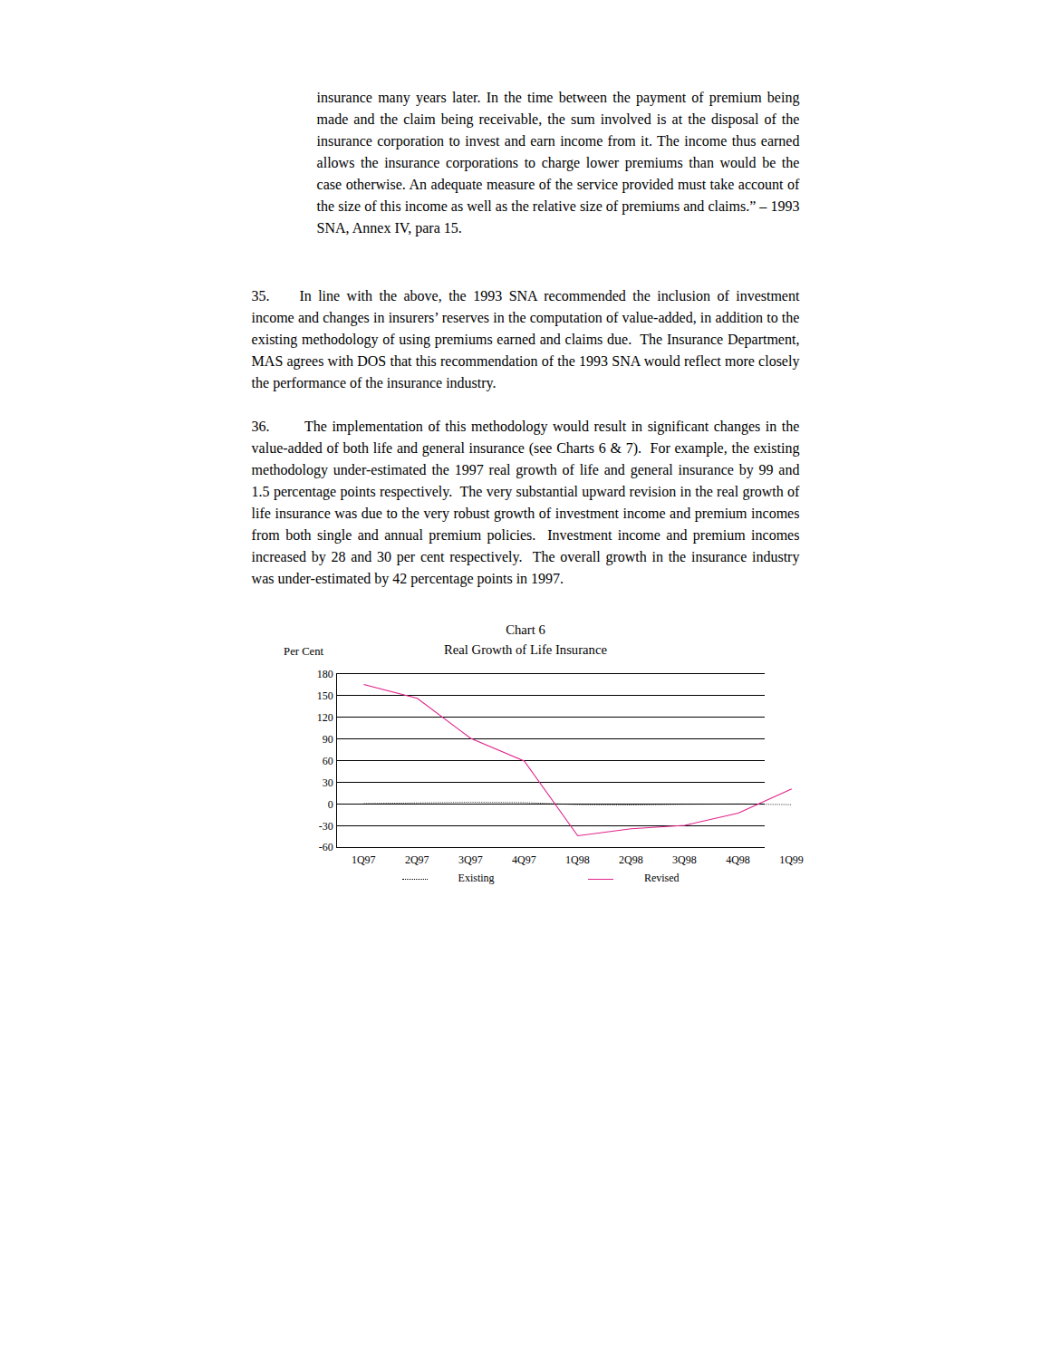insurance many years later. In the time between the payment of premium being made and the claim being receivable, the sum involved is at the disposal of the insurance corporation to invest and earn income from it. The income thus earned allows the insurance corporations to charge lower premiums than would be the case otherwise. An adequate measure of the service provided must take account of the size of this income as well as the relative size of premiums and claims.” – 1993 SNA, Annex IV, para 15.
35. In line with the above, the 1993 SNA recommended the inclusion of investment income and changes in insurers’ reserves in the computation of value-added, in addition to the existing methodology of using premiums earned and claims due. The Insurance Department, MAS agrees with DOS that this recommendation of the 1993 SNA would reflect more closely the performance of the insurance industry.
36. The implementation of this methodology would result in significant changes in the value-added of both life and general insurance (see Charts 6 & 7). For example, the existing methodology under-estimated the 1997 real growth of life and general insurance by 99 and 1.5 percentage points respectively. The very substantial upward revision in the real growth of life insurance was due to the very robust growth of investment income and premium incomes from both single and annual premium policies. Investment income and premium incomes increased by 28 and 30 per cent respectively. The overall growth in the insurance industry was under-estimated by 42 percentage points in 1997.
Chart 6
Real Growth of Life Insurance
Per Cent
180
150
120
90
60
30
0
-30
-60
1Q97 2Q97 3Q97 4Q97 1Q98 2Q98 3Q98 4Q98 1Q99
Existing Revised